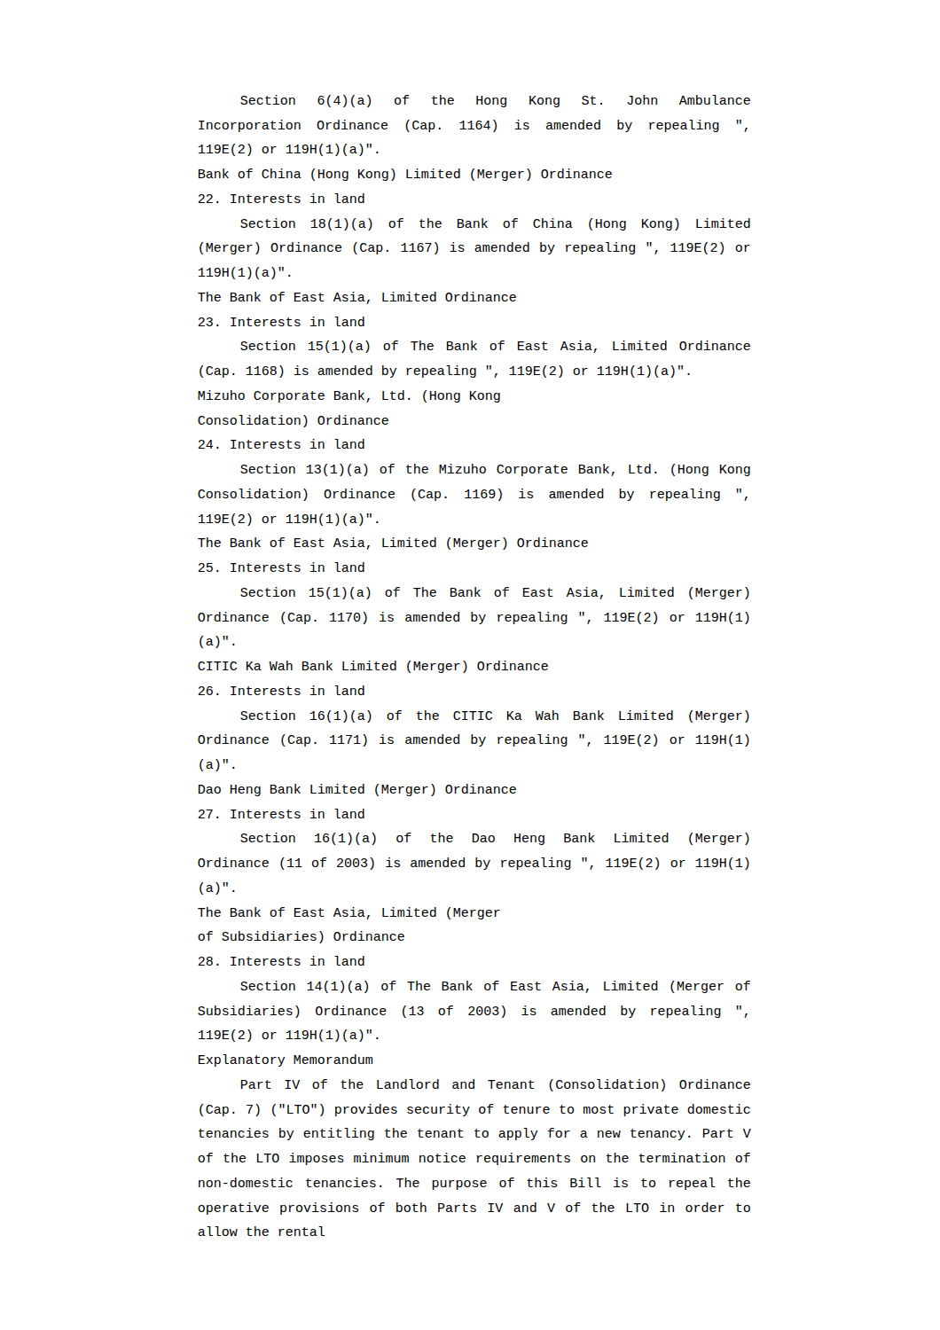Section 6(4)(a) of the Hong Kong St. John Ambulance Incorporation Ordinance (Cap. 1164) is amended by repealing ", 119E(2) or 119H(1)(a)".
Bank of China (Hong Kong) Limited (Merger) Ordinance
22. Interests in land
Section 18(1)(a) of the Bank of China (Hong Kong) Limited (Merger) Ordinance (Cap. 1167) is amended by repealing ", 119E(2) or 119H(1)(a)".
The Bank of East Asia, Limited Ordinance
23. Interests in land
Section 15(1)(a) of The Bank of East Asia, Limited Ordinance (Cap. 1168) is amended by repealing ", 119E(2) or 119H(1)(a)".
Mizuho Corporate Bank, Ltd. (Hong Kong
Consolidation) Ordinance
24. Interests in land
Section 13(1)(a) of the Mizuho Corporate Bank, Ltd. (Hong Kong Consolidation) Ordinance (Cap. 1169) is amended by repealing ", 119E(2) or 119H(1)(a)".
The Bank of East Asia, Limited (Merger) Ordinance
25. Interests in land
Section 15(1)(a) of The Bank of East Asia, Limited (Merger) Ordinance (Cap. 1170) is amended by repealing ", 119E(2) or 119H(1)(a)".
CITIC Ka Wah Bank Limited (Merger) Ordinance
26. Interests in land
Section 16(1)(a) of the CITIC Ka Wah Bank Limited (Merger) Ordinance (Cap. 1171) is amended by repealing ", 119E(2) or 119H(1)(a)".
Dao Heng Bank Limited (Merger) Ordinance
27. Interests in land
Section 16(1)(a) of the Dao Heng Bank Limited (Merger) Ordinance (11 of 2003) is amended by repealing ", 119E(2) or 119H(1)(a)".
The Bank of East Asia, Limited (Merger
of Subsidiaries) Ordinance
28. Interests in land
Section 14(1)(a) of The Bank of East Asia, Limited (Merger of Subsidiaries) Ordinance (13 of 2003) is amended by repealing ", 119E(2) or 119H(1)(a)".
Explanatory Memorandum
Part IV of the Landlord and Tenant (Consolidation) Ordinance (Cap. 7) ("LTO") provides security of tenure to most private domestic tenancies by entitling the tenant to apply for a new tenancy. Part V of the LTO imposes minimum notice requirements on the termination of non-domestic tenancies. The purpose of this Bill is to repeal the operative provisions of both Parts IV and V of the LTO in order to allow the rental